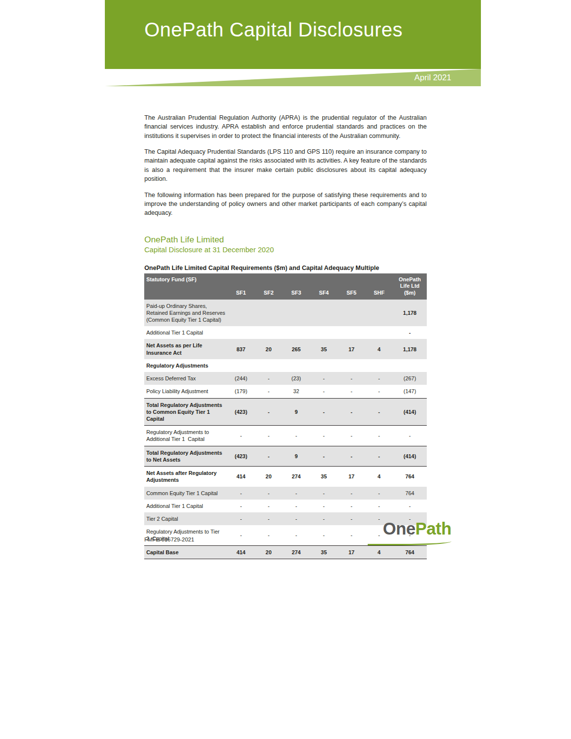OnePath Capital Disclosures
April 2021
The Australian Prudential Regulation Authority (APRA) is the prudential regulator of the Australian financial services industry. APRA establish and enforce prudential standards and practices on the institutions it supervises in order to protect the financial interests of the Australian community.
The Capital Adequacy Prudential Standards (LPS 110 and GPS 110) require an insurance company to maintain adequate capital against the risks associated with its activities. A key feature of the standards is also a requirement that the insurer make certain public disclosures about its capital adequacy position.
The following information has been prepared for the purpose of satisfying these requirements and to improve the understanding of policy owners and other market participants of each company’s capital adequacy.
OnePath Life Limited
Capital Disclosure at 31 December 2020
OnePath Life Limited Capital Requirements ($m) and Capital Adequacy Multiple
| Statutory Fund (SF) | SF1 | SF2 | SF3 | SF4 | SF5 | SHF | OnePath Life Ltd ($m) |
| --- | --- | --- | --- | --- | --- | --- | --- |
| Paid-up Ordinary Shares, Retained Earnings and Reserves (Common Equity Tier 1 Capital) | | | | | | | 1,178 |
| Additional Tier 1 Capital | | | | | | | - |
| Net Assets as per Life Insurance Act | 837 | 20 | 265 | 35 | 17 | 4 | 1,178 |
| Regulatory Adjustments | | | | | | | |
| Excess Deferred Tax | (244) | - | (23) | - | - | - | (267) |
| Policy Liability Adjustment | (179) | - | 32 | - | - | - | (147) |
| Total Regulatory Adjustments to Common Equity Tier 1 Capital | (423) | - | 9 | - | - | - | (414) |
| Regulatory Adjustments to Additional Tier 1 Capital | - | - | - | - | - | - | - |
| Total Regulatory Adjustments to Net Assets | (423) | - | 9 | - | - | - | (414) |
| Net Assets after Regulatory Adjustments | 414 | 20 | 274 | 35 | 17 | 4 | 764 |
| Common Equity Tier 1 Capital | - | - | - | - | - | - | 764 |
| Additional Tier 1 Capital | - | - | - | - | - | - | - |
| Tier 2 Capital | - | - | - | - | - | - | - |
| Regulatory Adjustments to Tier 2 Capital | - | - | - | - | - | - | - |
| Capital Base | 414 | 20 | 274 | 35 | 17 | 4 | 764 |
FMFE-016729-2021
One Path